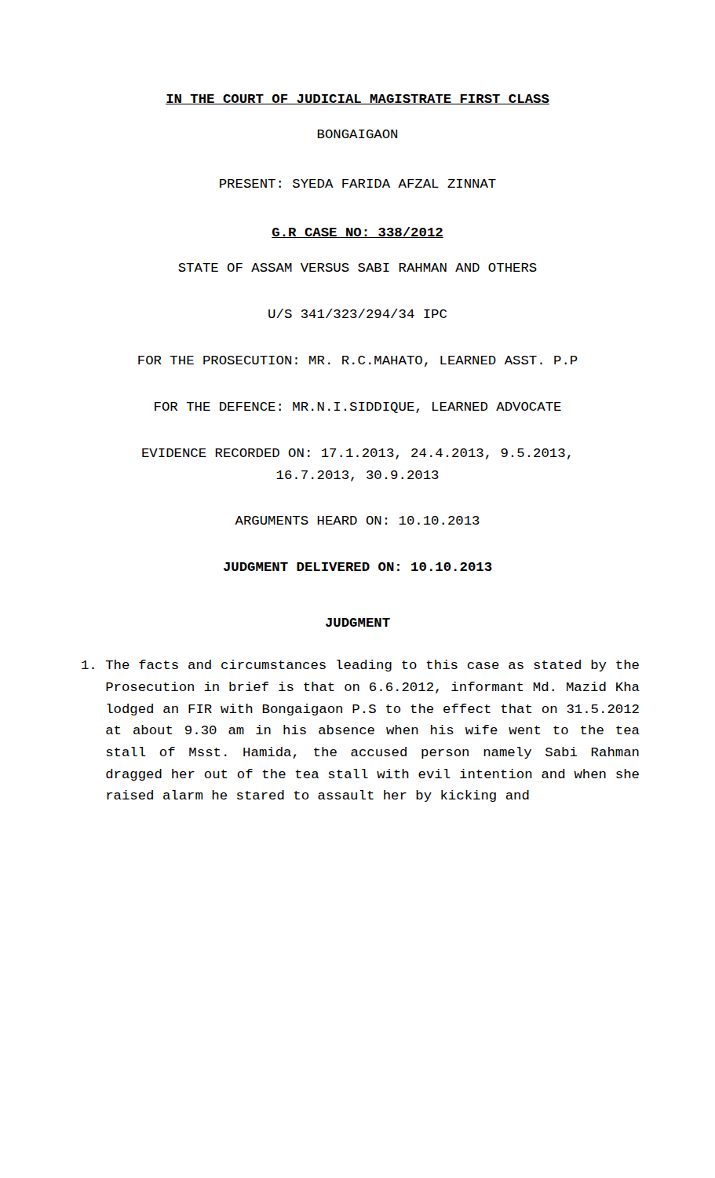IN THE COURT OF JUDICIAL MAGISTRATE FIRST CLASS
BONGAIGAON
PRESENT: SYEDA FARIDA AFZAL ZINNAT
G.R CASE NO: 338/2012
STATE OF ASSAM VERSUS SABI RAHMAN AND OTHERS
U/S 341/323/294/34 IPC
FOR THE PROSECUTION: MR. R.C.MAHATO, LEARNED ASST. P.P
FOR THE DEFENCE: MR.N.I.SIDDIQUE, LEARNED ADVOCATE
EVIDENCE RECORDED ON: 17.1.2013, 24.4.2013, 9.5.2013,
16.7.2013, 30.9.2013
ARGUMENTS HEARD ON: 10.10.2013
JUDGMENT DELIVERED ON: 10.10.2013
JUDGMENT
The facts and circumstances leading to this case as stated by the Prosecution in brief is that on 6.6.2012, informant Md. Mazid Kha lodged an FIR with Bongaigaon P.S to the effect that on 31.5.2012 at about 9.30 am in his absence when his wife went to the tea stall of Msst. Hamida, the accused person namely Sabi Rahman dragged her out of the tea stall with evil intention and when she raised alarm he stared to assault her by kicking and